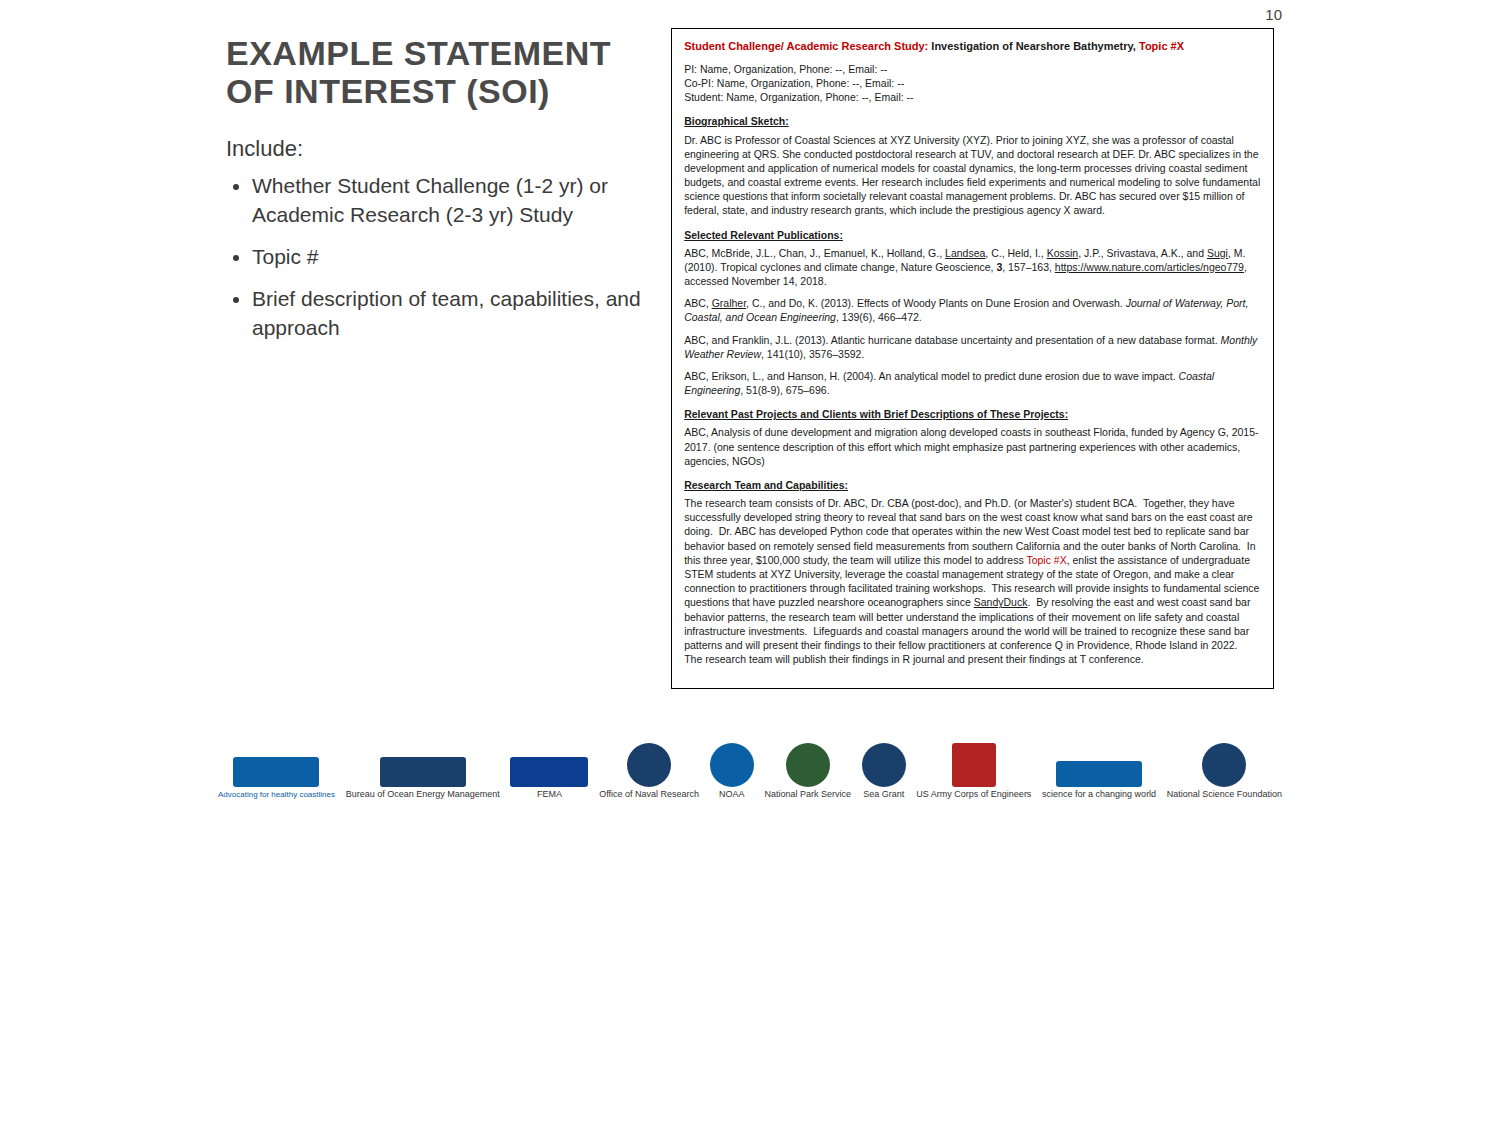10
EXAMPLE STATEMENT OF INTEREST (SOI)
Include:
Whether Student Challenge (1-2 yr) or Academic Research (2-3 yr) Study
Topic #
Brief description of team, capabilities, and approach
Student Challenge/ Academic Research Study: Investigation of Nearshore Bathymetry, Topic #X
PI: Name, Organization, Phone: --, Email: --
Co-PI: Name, Organization, Phone: --, Email: --
Student: Name, Organization, Phone: --, Email: --
Biographical Sketch:
Dr. ABC is Professor of Coastal Sciences at XYZ University (XYZ). Prior to joining XYZ, she was a professor of coastal engineering at QRS. She conducted postdoctoral research at TUV, and doctoral research at DEF. Dr. ABC specializes in the development and application of numerical models for coastal dynamics, the long-term processes driving coastal sediment budgets, and coastal extreme events. Her research includes field experiments and numerical modeling to solve fundamental science questions that inform societally relevant coastal management problems. Dr. ABC has secured over $15 million of federal, state, and industry research grants, which include the prestigious agency X award.
Selected Relevant Publications:
ABC, McBride, J.L., Chan, J., Emanuel, K., Holland, G., Landsea, C., Held, I., Kossin, J.P., Srivastava, A.K., and Sugi, M. (2010). Tropical cyclones and climate change, Nature Geoscience, 3, 157–163, https://www.nature.com/articles/ngeo779, accessed November 14, 2018.
ABC, Gralher, C., and Do, K. (2013). Effects of Woody Plants on Dune Erosion and Overwash. Journal of Waterway, Port, Coastal, and Ocean Engineering, 139(6), 466–472.
ABC, and Franklin, J.L. (2013). Atlantic hurricane database uncertainty and presentation of a new database format. Monthly Weather Review, 141(10), 3576–3592.
ABC, Erikson, L., and Hanson, H. (2004). An analytical model to predict dune erosion due to wave impact. Coastal Engineering, 51(8-9), 675–696.
Relevant Past Projects and Clients with Brief Descriptions of These Projects:
ABC, Analysis of dune development and migration along developed coasts in southeast Florida, funded by Agency G, 2015-2017. (one sentence description of this effort which might emphasize past partnering experiences with other academics, agencies, NGOs)
Research Team and Capabilities:
The research team consists of Dr. ABC, Dr. CBA (post-doc), and Ph.D. (or Master's) student BCA. Together, they have successfully developed string theory to reveal that sand bars on the west coast know what sand bars on the east coast are doing. Dr. ABC has developed Python code that operates within the new West Coast model test bed to replicate sand bar behavior based on remotely sensed field measurements from southern California and the outer banks of North Carolina. In this three year, $100,000 study, the team will utilize this model to address Topic #X, enlist the assistance of undergraduate STEM students at XYZ University, leverage the coastal management strategy of the state of Oregon, and make a clear connection to practitioners through facilitated training workshops. This research will provide insights to fundamental science questions that have puzzled nearshore oceanographers since SandyDuck. By resolving the east and west coast sand bar behavior patterns, the research team will better understand the implications of their movement on life safety and coastal infrastructure investments. Lifeguards and coastal managers around the world will be trained to recognize these sand bar patterns and will present their findings to their fellow practitioners at conference Q in Providence, Rhode Island in 2022. The research team will publish their findings in R journal and present their findings at T conference.
Advocating for healthy coastlines
Bureau of Ocean Energy Management
FEMA
Office of Naval Research
NOAA
National Park Service
Sea Grant
US Army Corps of Engineers
science for a changing world
National Science Foundation